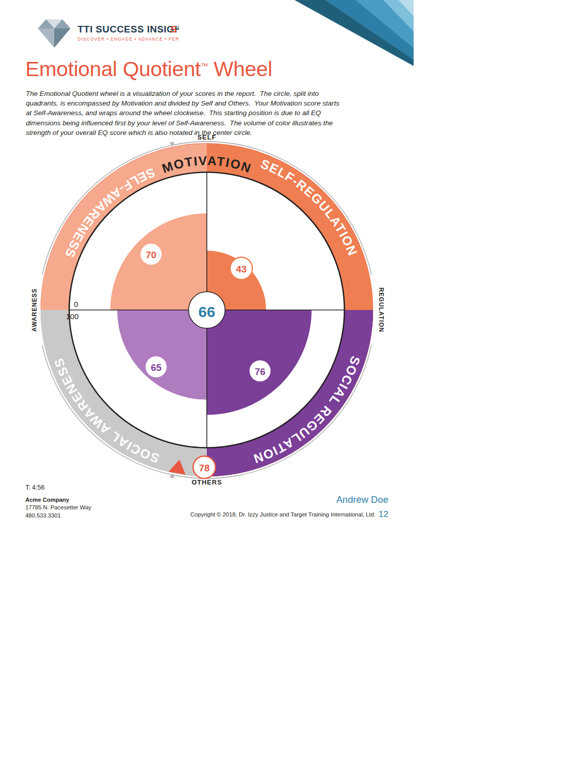TTI SUCCESS INSIGHT S ® DISCOVER • ENGAGE • ADVANCE • PERFORM
Emotional Quotient™ Wheel
The Emotional Quotient wheel is a visualization of your scores in the report. The circle, split into quadrants, is encompassed by Motivation and divided by Self and Others. Your Motivation score starts at Self-Awareness, and wraps around the wheel clockwise. This starting position is due to all EQ dimensions being influenced first by your level of Self-Awareness. The volume of color illustrates the strength of your overall EQ score which is also notated in the center circle.
SELF-AWARENESS SELF-REGULATION SOCIAL REGULATION SOCIAL AWARENESS MOTIVATION 70 43 65 76 78 66 0 100 SELF OTHERS AWARENESS REGULATION
T: 4:56
Acme Company
17785 N. Pacesetter Way
480.533.3301
Andrew Doe
Copyright © 2018, Dr. Izzy Justice and Target Training International, Ltd.12